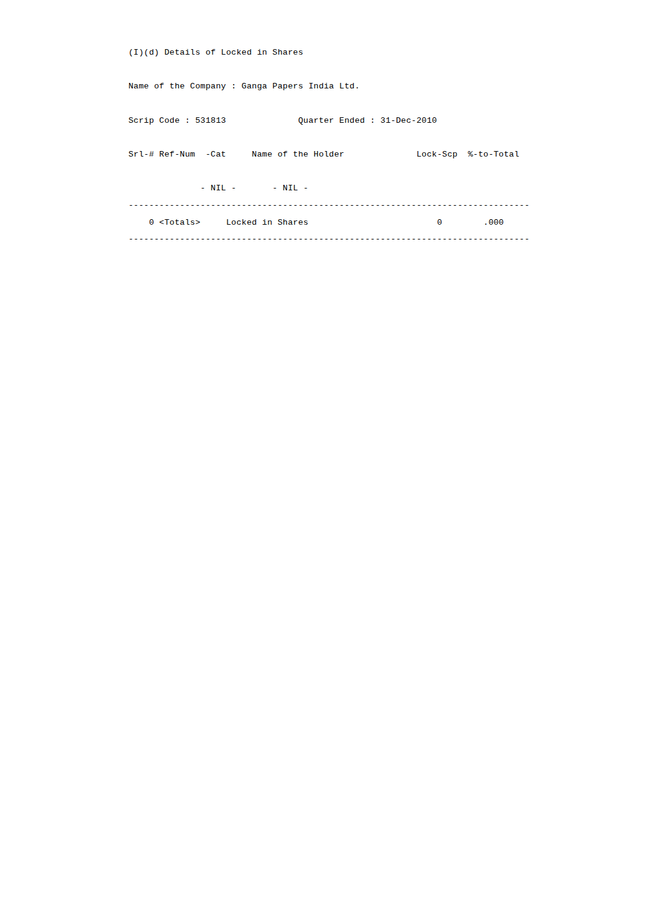(I)(d) Details of Locked in Shares

Name of the Company : Ganga Papers India Ltd.

Scrip Code : 531813              Quarter Ended : 31-Dec-2010

Srl-# Ref-Num  -Cat     Name of the Holder              Lock-Scp  %-to-Total

              - NIL -       - NIL -
------------------------------------------------------------------------------
    0 <Totals>     Locked in Shares                         0        .000
------------------------------------------------------------------------------